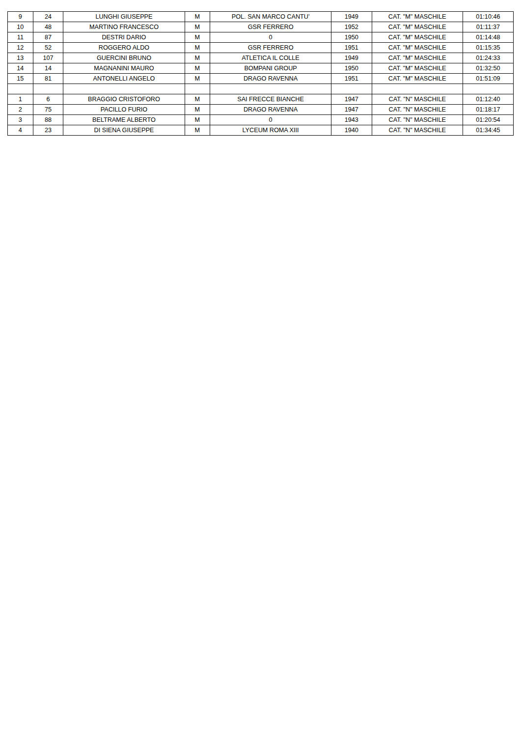| 9 | 24 | LUNGHI GIUSEPPE | M | POL. SAN MARCO CANTU' | 1949 | CAT. "M" MASCHILE | 01:10:46 |
| 10 | 48 | MARTINO FRANCESCO | M | GSR FERRERO | 1952 | CAT. "M" MASCHILE | 01:11:37 |
| 11 | 87 | DESTRI DARIO | M | 0 | 1950 | CAT. "M" MASCHILE | 01:14:48 |
| 12 | 52 | ROGGERO ALDO | M | GSR FERRERO | 1951 | CAT. "M" MASCHILE | 01:15:35 |
| 13 | 107 | GUERCINI BRUNO | M | ATLETICA IL COLLE | 1949 | CAT. "M" MASCHILE | 01:24:33 |
| 14 | 14 | MAGNANINI MAURO | M | BOMPANI GROUP | 1950 | CAT. "M" MASCHILE | 01:32:50 |
| 15 | 81 | ANTONELLI ANGELO | M | DRAGO RAVENNA | 1951 | CAT. "M" MASCHILE | 01:51:09 |
| 1 | 6 | BRAGGIO CRISTOFORO | M | SAI FRECCE BIANCHE | 1947 | CAT. "N" MASCHILE | 01:12:40 |
| 2 | 75 | PACILLO FURIO | M | DRAGO RAVENNA | 1947 | CAT. "N" MASCHILE | 01:18:17 |
| 3 | 88 | BELTRAME ALBERTO | M | 0 | 1943 | CAT. "N" MASCHILE | 01:20:54 |
| 4 | 23 | DI SIENA GIUSEPPE | M | LYCEUM ROMA XIII | 1940 | CAT. "N" MASCHILE | 01:34:45 |